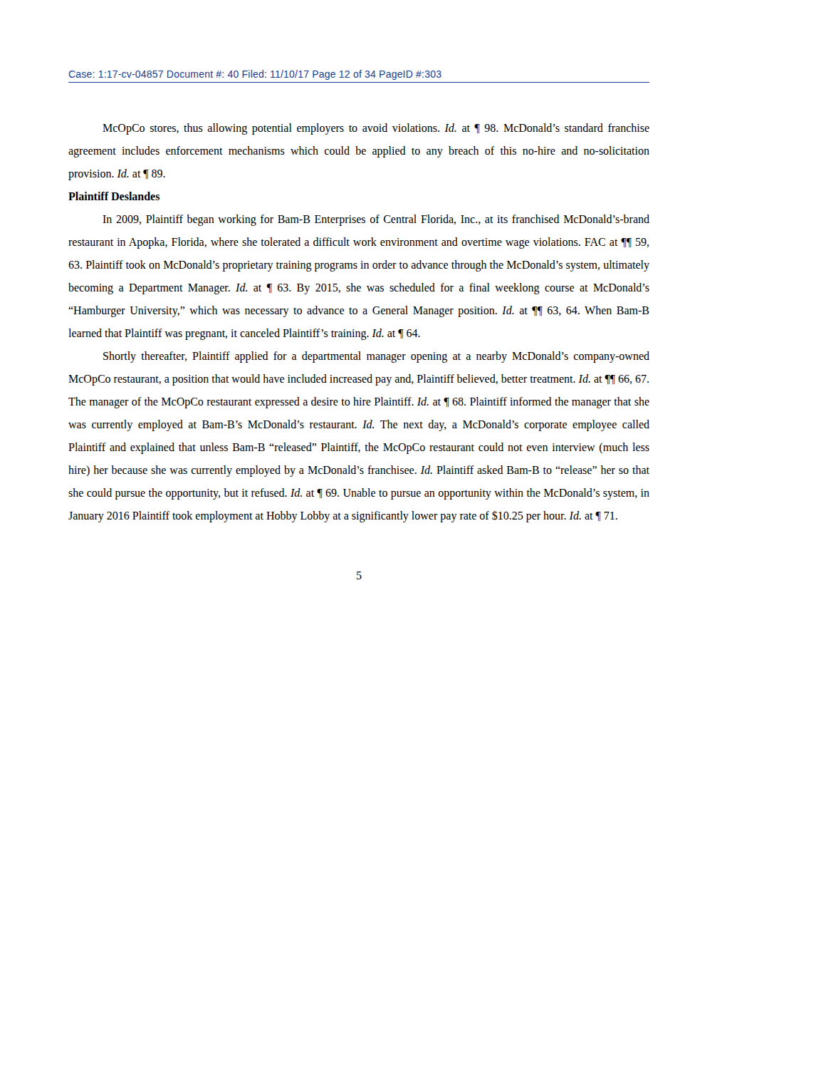Case: 1:17-cv-04857 Document #: 40 Filed: 11/10/17 Page 12 of 34 PageID #:303
McOpCo stores, thus allowing potential employers to avoid violations. Id. at ¶ 98. McDonald’s standard franchise agreement includes enforcement mechanisms which could be applied to any breach of this no-hire and no-solicitation provision. Id. at ¶ 89.
Plaintiff Deslandes
In 2009, Plaintiff began working for Bam-B Enterprises of Central Florida, Inc., at its franchised McDonald’s-brand restaurant in Apopka, Florida, where she tolerated a difficult work environment and overtime wage violations. FAC at ¶¶ 59, 63. Plaintiff took on McDonald’s proprietary training programs in order to advance through the McDonald’s system, ultimately becoming a Department Manager. Id. at ¶ 63. By 2015, she was scheduled for a final weeklong course at McDonald’s “Hamburger University,” which was necessary to advance to a General Manager position. Id. at ¶¶ 63, 64. When Bam-B learned that Plaintiff was pregnant, it canceled Plaintiff’s training. Id. at ¶ 64.
Shortly thereafter, Plaintiff applied for a departmental manager opening at a nearby McDonald’s company-owned McOpCo restaurant, a position that would have included increased pay and, Plaintiff believed, better treatment. Id. at ¶¶ 66, 67. The manager of the McOpCo restaurant expressed a desire to hire Plaintiff. Id. at ¶ 68. Plaintiff informed the manager that she was currently employed at Bam-B’s McDonald’s restaurant. Id. The next day, a McDonald’s corporate employee called Plaintiff and explained that unless Bam-B “released” Plaintiff, the McOpCo restaurant could not even interview (much less hire) her because she was currently employed by a McDonald’s franchisee. Id. Plaintiff asked Bam-B to “release” her so that she could pursue the opportunity, but it refused. Id. at ¶ 69. Unable to pursue an opportunity within the McDonald’s system, in January 2016 Plaintiff took employment at Hobby Lobby at a significantly lower pay rate of $10.25 per hour. Id. at ¶ 71.
5